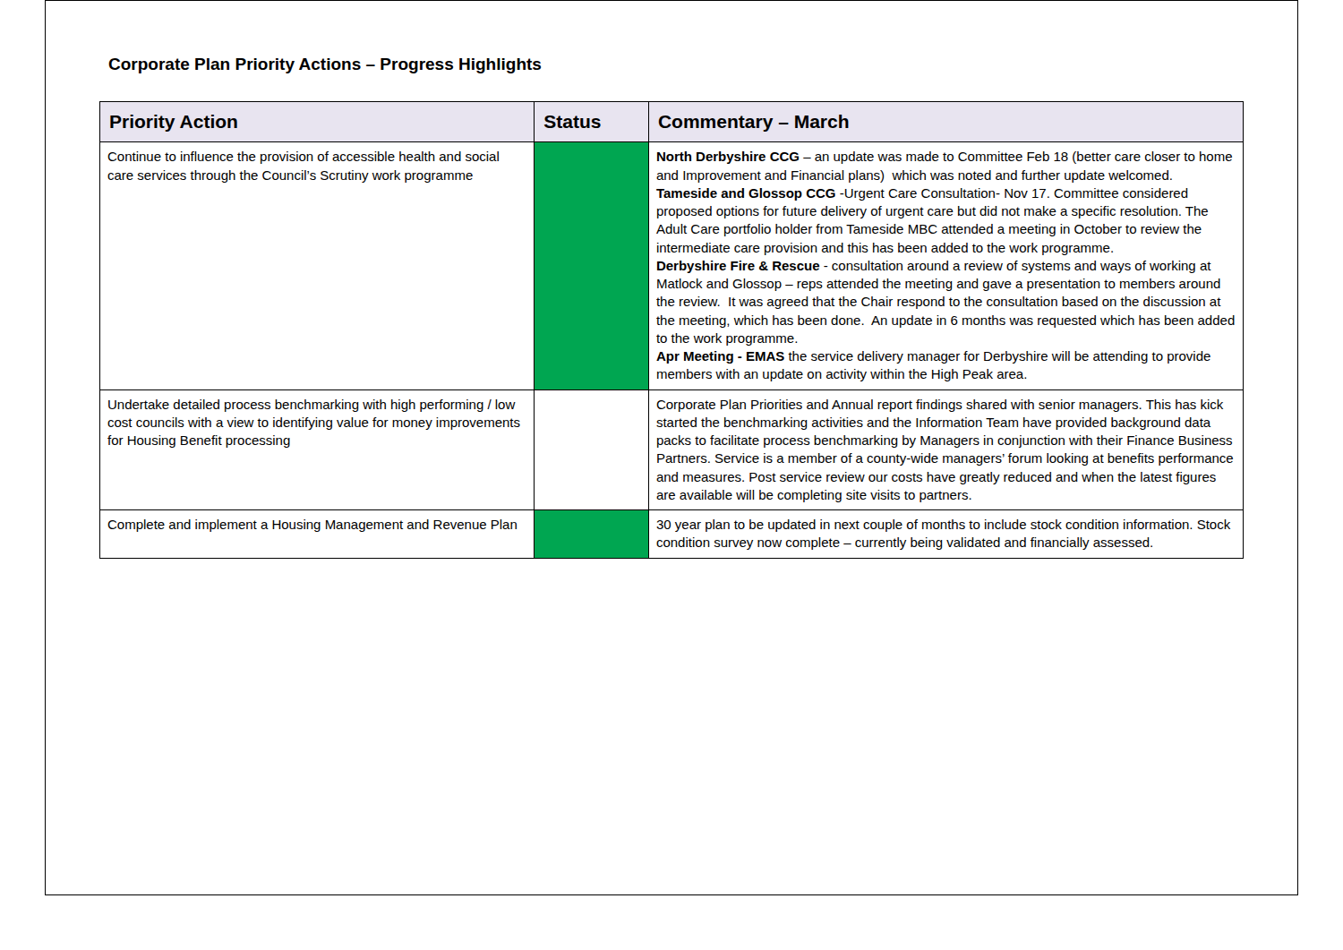Corporate Plan Priority Actions – Progress Highlights
| Priority Action | Status | Commentary – March |
| --- | --- | --- |
| Continue to influence the provision of accessible health and social care services through the Council’s Scrutiny work programme | | North Derbyshire CCG – an update was made to Committee Feb 18 (better care closer to home and Improvement and Financial plans) which was noted and further update welcomed. Tameside and Glossop CCG -Urgent Care Consultation- Nov 17. Committee considered proposed options for future delivery of urgent care but did not make a specific resolution. The Adult Care portfolio holder from Tameside MBC attended a meeting in October to review the intermediate care provision and this has been added to the work programme. Derbyshire Fire & Rescue - consultation around a review of systems and ways of working at Matlock and Glossop – reps attended the meeting and gave a presentation to members around the review. It was agreed that the Chair respond to the consultation based on the discussion at the meeting, which has been done. An update in 6 months was requested which has been added to the work programme. Apr Meeting - EMAS the service delivery manager for Derbyshire will be attending to provide members with an update on activity within the High Peak area. |
| Undertake detailed process benchmarking with high performing / low cost councils with a view to identifying value for money improvements for Housing Benefit processing | | Corporate Plan Priorities and Annual report findings shared with senior managers. This has kick started the benchmarking activities and the Information Team have provided background data packs to facilitate process benchmarking by Managers in conjunction with their Finance Business Partners. Service is a member of a county-wide managers’ forum looking at benefits performance and measures. Post service review our costs have greatly reduced and when the latest figures are available will be completing site visits to partners. |
| Complete and implement a Housing Management and Revenue Plan | | 30 year plan to be updated in next couple of months to include stock condition information. Stock condition survey now complete – currently being validated and financially assessed. |